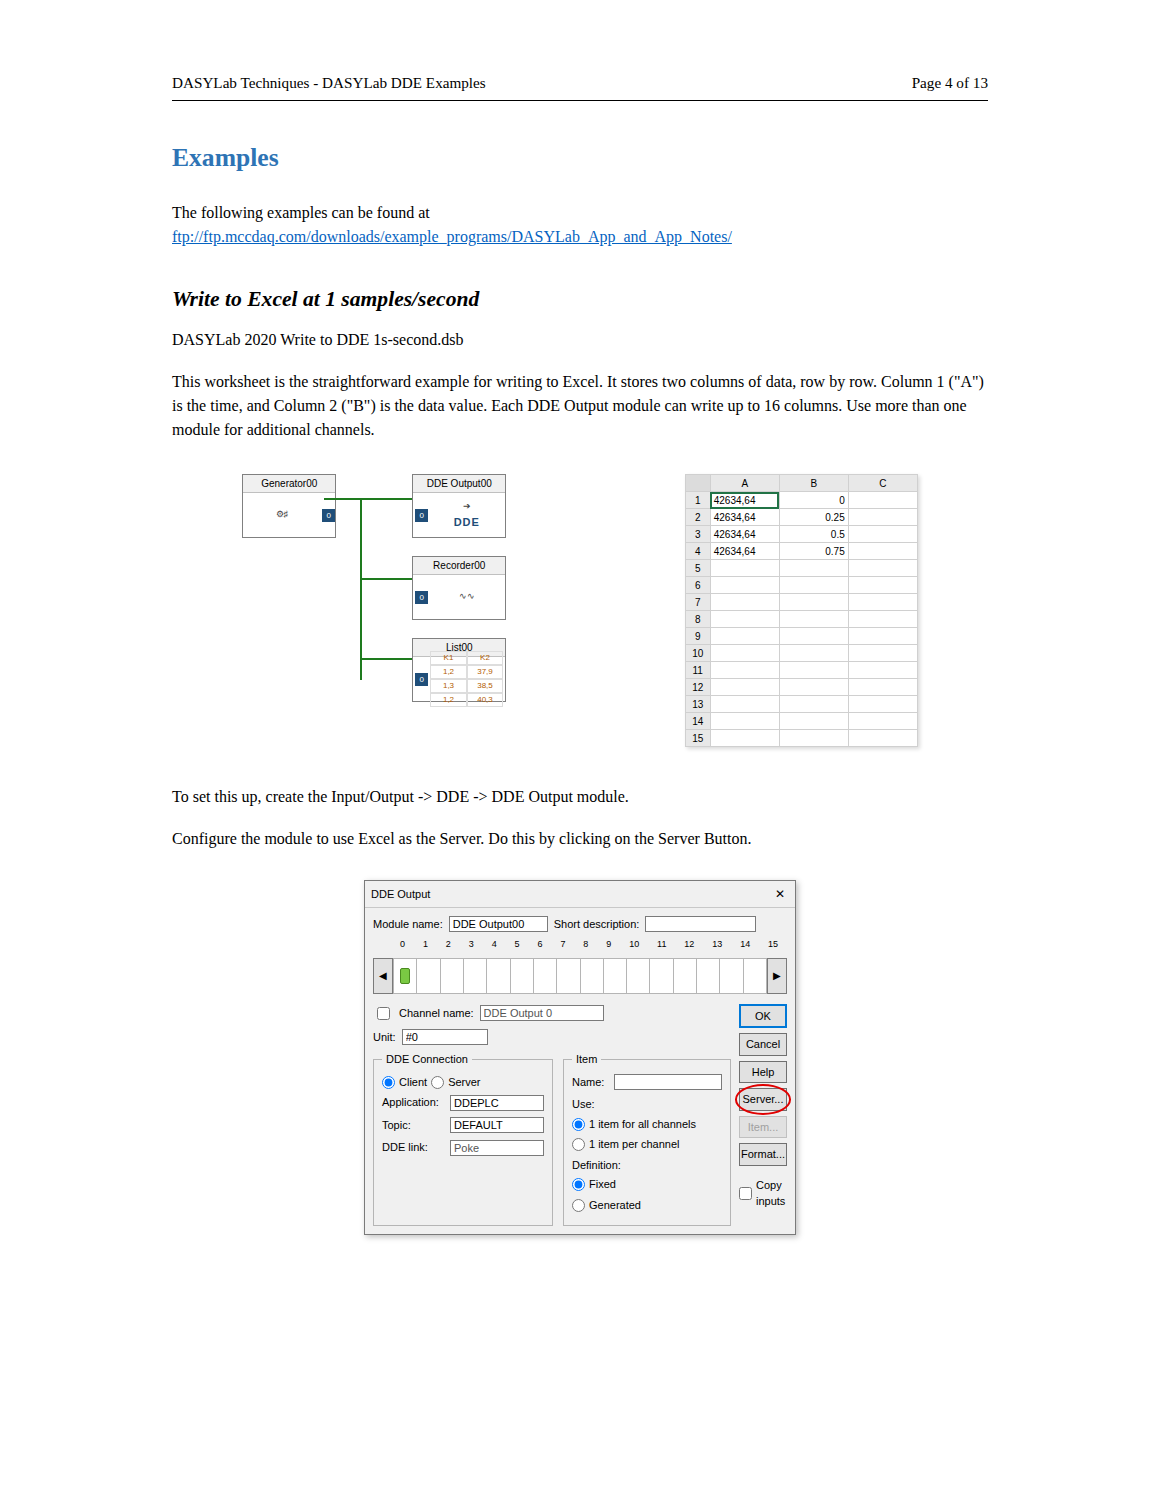DASYLab Techniques - DASYLab DDE Examples Page 4 of 13
Examples
The following examples can be found at
ftp://ftp.mccdaq.com/downloads/example_programs/DASYLab_App_and_App_Notes/
Write to Excel at 1 samples/second
DASYLab 2020 Write to DDE 1s-second.dsb
This worksheet is the straightforward example for writing to Excel. It stores two columns of data, row by row. Column 1 ("A") is the time, and Column 2 ("B") is the data value. Each DDE Output module can write up to 16 columns. Use more than one module for additional channels.
Generator00
⚙♯
0
DDE Output00
0
➔
DDE
Recorder00
0
∿∿
List00
0
K1 K2 1,237,9 1,338,5 1,240,3
| | A | B | C |
| --- | --- | --- | --- |
| 1 | 42634,64 | 0 | |
| 2 | 42634,64 | 0.25 | |
| 3 | 42634,64 | 0.5 | |
| 4 | 42634,64 | 0.75 | |
| 5 | | | |
| 6 | | | |
| 7 | | | |
| 8 | | | |
| 9 | | | |
| 10 | | | |
| 11 | | | |
| 12 | | | |
| 13 | | | |
| 14 | | | |
| 15 | | | |
To set this up, create the Input/Output -> DDE -> DDE Output module.
Configure the module to use Excel as the Server. Do this by clicking on the Server Button.
DDE Output ✕
Module name: Short description:
012345 67891011 12131415
◀
▶
Channel name:
Unit:
DDE Connection
Client Server
Application:
Topic:
DDE link:
Item
Name:
Use:
1 item for all channels
1 item per channel
Definition:
Fixed
Generated
OK
Cancel
Help
Server...
Item...
Format...
Copy inputs